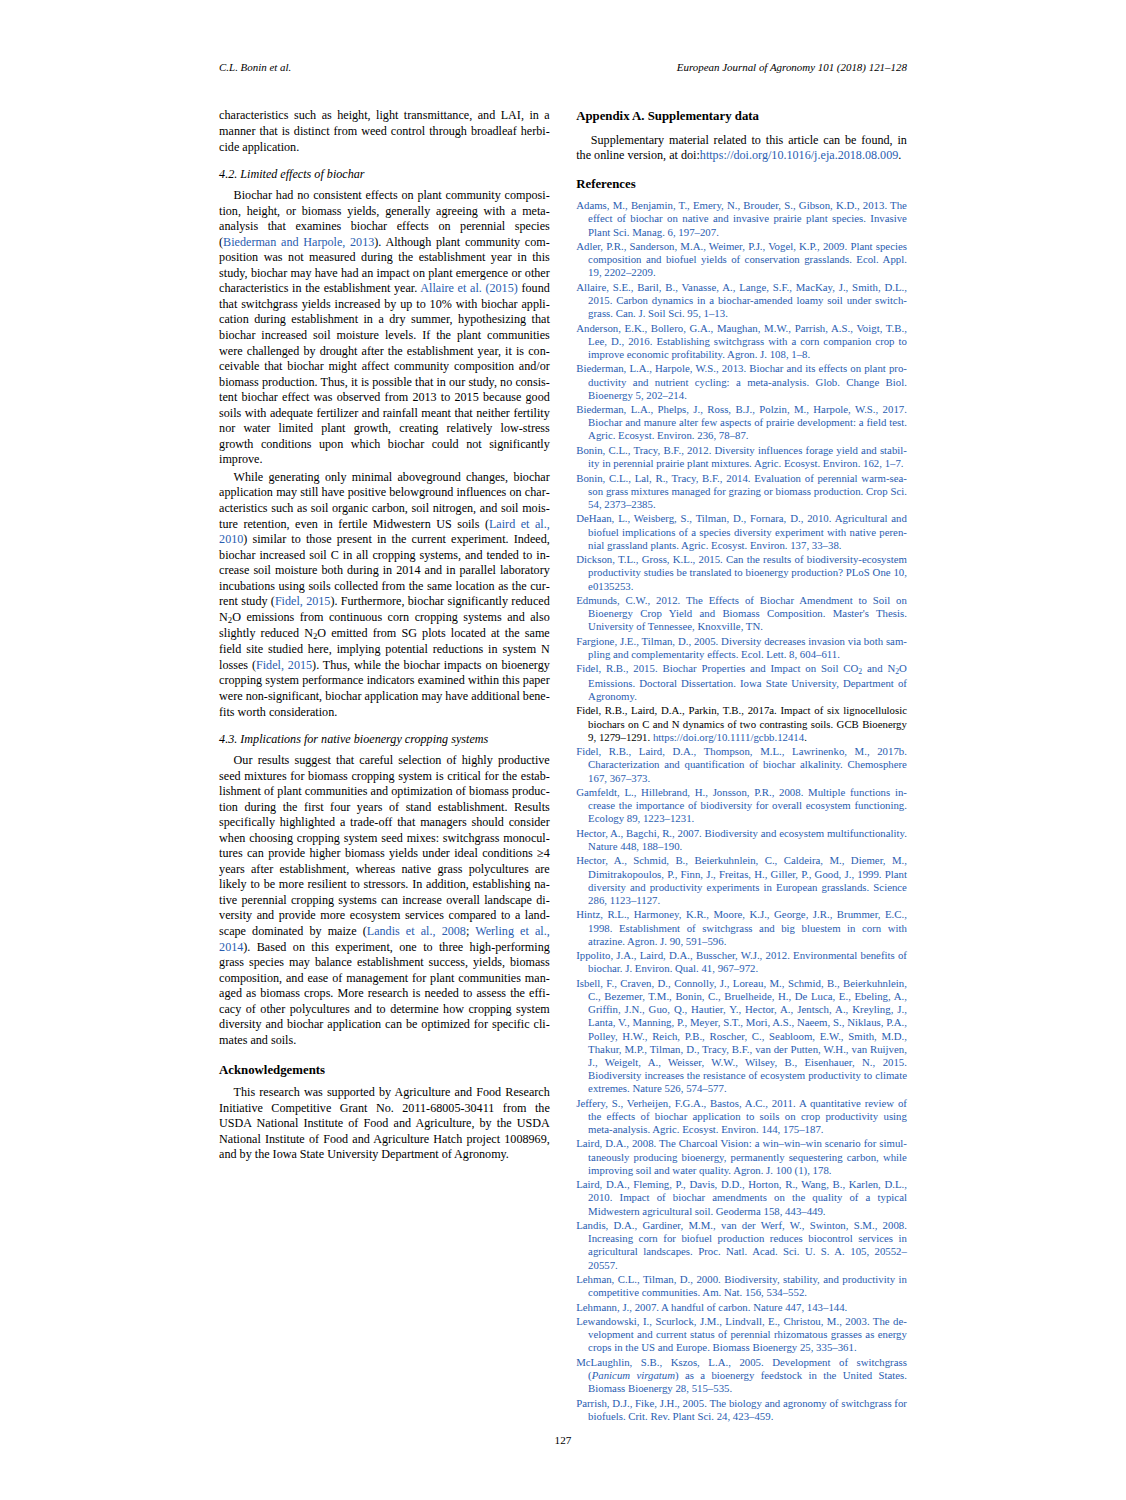C.L. Bonin et al.
European Journal of Agronomy 101 (2018) 121–128
characteristics such as height, light transmittance, and LAI, in a manner that is distinct from weed control through broadleaf herbicide application.
4.2. Limited effects of biochar
Biochar had no consistent effects on plant community composition, height, or biomass yields, generally agreeing with a meta-analysis that examines biochar effects on perennial species (Biederman and Harpole, 2013). Although plant community composition was not measured during the establishment year in this study, biochar may have had an impact on plant emergence or other characteristics in the establishment year. Allaire et al. (2015) found that switchgrass yields increased by up to 10% with biochar application during establishment in a dry summer, hypothesizing that biochar increased soil moisture levels. If the plant communities were challenged by drought after the establishment year, it is conceivable that biochar might affect community composition and/or biomass production. Thus, it is possible that in our study, no consistent biochar effect was observed from 2013 to 2015 because good soils with adequate fertilizer and rainfall meant that neither fertility nor water limited plant growth, creating relatively low-stress growth conditions upon which biochar could not significantly improve.
While generating only minimal aboveground changes, biochar application may still have positive belowground influences on characteristics such as soil organic carbon, soil nitrogen, and soil moisture retention, even in fertile Midwestern US soils (Laird et al., 2010) similar to those present in the current experiment. Indeed, biochar increased soil C in all cropping systems, and tended to increase soil moisture both during in 2014 and in parallel laboratory incubations using soils collected from the same location as the current study (Fidel, 2015). Furthermore, biochar significantly reduced N2O emissions from continuous corn cropping systems and also slightly reduced N2O emitted from SG plots located at the same field site studied here, implying potential reductions in system N losses (Fidel, 2015). Thus, while the biochar impacts on bioenergy cropping system performance indicators examined within this paper were non-significant, biochar application may have additional benefits worth consideration.
4.3. Implications for native bioenergy cropping systems
Our results suggest that careful selection of highly productive seed mixtures for biomass cropping system is critical for the establishment of plant communities and optimization of biomass production during the first four years of stand establishment. Results specifically highlighted a trade-off that managers should consider when choosing cropping system seed mixes: switchgrass monocultures can provide higher biomass yields under ideal conditions ≥4 years after establishment, whereas native grass polycultures are likely to be more resilient to stressors. In addition, establishing native perennial cropping systems can increase overall landscape diversity and provide more ecosystem services compared to a landscape dominated by maize (Landis et al., 2008; Werling et al., 2014). Based on this experiment, one to three high-performing grass species may balance establishment success, yields, biomass composition, and ease of management for plant communities managed as biomass crops. More research is needed to assess the efficacy of other polycultures and to determine how cropping system diversity and biochar application can be optimized for specific climates and soils.
Acknowledgements
This research was supported by Agriculture and Food Research Initiative Competitive Grant No. 2011-68005-30411 from the USDA National Institute of Food and Agriculture, by the USDA National Institute of Food and Agriculture Hatch project 1008969, and by the Iowa State University Department of Agronomy.
Appendix A. Supplementary data
Supplementary material related to this article can be found, in the online version, at doi:https://doi.org/10.1016/j.eja.2018.08.009.
References
Adams, M., Benjamin, T., Emery, N., Brouder, S., Gibson, K.D., 2013. The effect of biochar on native and invasive prairie plant species. Invasive Plant Sci. Manag. 6, 197–207.
Adler, P.R., Sanderson, M.A., Weimer, P.J., Vogel, K.P., 2009. Plant species composition and biofuel yields of conservation grasslands. Ecol. Appl. 19, 2202–2209.
Allaire, S.E., Baril, B., Vanasse, A., Lange, S.F., MacKay, J., Smith, D.L., 2015. Carbon dynamics in a biochar-amended loamy soil under switchgrass. Can. J. Soil Sci. 95, 1–13.
Anderson, E.K., Bollero, G.A., Maughan, M.W., Parrish, A.S., Voigt, T.B., Lee, D., 2016. Establishing switchgrass with a corn companion crop to improve economic profitability. Agron. J. 108, 1–8.
Biederman, L.A., Harpole, W.S., 2013. Biochar and its effects on plant productivity and nutrient cycling: a meta-analysis. Glob. Change Biol. Bioenergy 5, 202–214.
Biederman, L.A., Phelps, J., Ross, B.J., Polzin, M., Harpole, W.S., 2017. Biochar and manure alter few aspects of prairie development: a field test. Agric. Ecosyst. Environ. 236, 78–87.
Bonin, C.L., Tracy, B.F., 2012. Diversity influences forage yield and stability in perennial prairie plant mixtures. Agric. Ecosyst. Environ. 162, 1–7.
Bonin, C.L., Lal, R., Tracy, B.F., 2014. Evaluation of perennial warm-season grass mixtures managed for grazing or biomass production. Crop Sci. 54, 2373–2385.
DeHaan, L., Weisberg, S., Tilman, D., Fornara, D., 2010. Agricultural and biofuel implications of a species diversity experiment with native perennial grassland plants. Agric. Ecosyst. Environ. 137, 33–38.
Dickson, T.L., Gross, K.L., 2015. Can the results of biodiversity-ecosystem productivity studies be translated to bioenergy production? PLoS One 10, e0135253.
Edmunds, C.W., 2012. The Effects of Biochar Amendment to Soil on Bioenergy Crop Yield and Biomass Composition. Master's Thesis. University of Tennessee, Knoxville, TN.
Fargione, J.E., Tilman, D., 2005. Diversity decreases invasion via both sampling and complementarity effects. Ecol. Lett. 8, 604–611.
Fidel, R.B., 2015. Biochar Properties and Impact on Soil CO2 and N2O Emissions. Doctoral Dissertation. Iowa State University, Department of Agronomy.
Fidel, R.B., Laird, D.A., Parkin, T.B., 2017a. Impact of six lignocellulosic biochars on C and N dynamics of two contrasting soils. GCB Bioenergy 9, 1279–1291. https://doi.org/10.1111/gcbb.12414.
Fidel, R.B., Laird, D.A., Thompson, M.L., Lawrinenko, M., 2017b. Characterization and quantification of biochar alkalinity. Chemosphere 167, 367–373.
Gamfeldt, L., Hillebrand, H., Jonsson, P.R., 2008. Multiple functions increase the importance of biodiversity for overall ecosystem functioning. Ecology 89, 1223–1231.
Hector, A., Bagchi, R., 2007. Biodiversity and ecosystem multifunctionality. Nature 448, 188–190.
Hector, A., Schmid, B., Beierkuhnlein, C., Caldeira, M., Diemer, M., Dimitrakopoulos, P., Finn, J., Freitas, H., Giller, P., Good, J., 1999. Plant diversity and productivity experiments in European grasslands. Science 286, 1123–1127.
Hintz, R.L., Harmoney, K.R., Moore, K.J., George, J.R., Brummer, E.C., 1998. Establishment of switchgrass and big bluestem in corn with atrazine. Agron. J. 90, 591–596.
Ippolito, J.A., Laird, D.A., Busscher, W.J., 2012. Environmental benefits of biochar. J. Environ. Qual. 41, 967–972.
Isbell, F., Craven, D., Connolly, J., Loreau, M., Schmid, B., Beierkuhnlein, C., Bezemer, T.M., Bonin, C., Bruelheide, H., De Luca, E., Ebeling, A., Griffin, J.N., Guo, Q., Hautier, Y., Hector, A., Jentsch, A., Kreyling, J., Lanta, V., Manning, P., Meyer, S.T., Mori, A.S., Naeem, S., Niklaus, P.A., Polley, H.W., Reich, P.B., Roscher, C., Seabloom, E.W., Smith, M.D., Thakur, M.P., Tilman, D., Tracy, B.F., van der Putten, W.H., van Ruijven, J., Weigelt, A., Weisser, W.W., Wilsey, B., Eisenhauer, N., 2015. Biodiversity increases the resistance of ecosystem productivity to climate extremes. Nature 526, 574–577.
Jeffery, S., Verheijen, F.G.A., Bastos, A.C., 2011. A quantitative review of the effects of biochar application to soils on crop productivity using meta-analysis. Agric. Ecosyst. Environ. 144, 175–187.
Laird, D.A., 2008. The Charcoal Vision: a win–win–win scenario for simultaneously producing bioenergy, permanently sequestering carbon, while improving soil and water quality. Agron. J. 100 (1), 178.
Laird, D.A., Fleming, P., Davis, D.D., Horton, R., Wang, B., Karlen, D.L., 2010. Impact of biochar amendments on the quality of a typical Midwestern agricultural soil. Geoderma 158, 443–449.
Landis, D.A., Gardiner, M.M., van der Werf, W., Swinton, S.M., 2008. Increasing corn for biofuel production reduces biocontrol services in agricultural landscapes. Proc. Natl. Acad. Sci. U. S. A. 105, 20552–20557.
Lehman, C.L., Tilman, D., 2000. Biodiversity, stability, and productivity in competitive communities. Am. Nat. 156, 534–552.
Lehmann, J., 2007. A handful of carbon. Nature 447, 143–144.
Lewandowski, I., Scurlock, J.M., Lindvall, E., Christou, M., 2003. The development and current status of perennial rhizomatous grasses as energy crops in the US and Europe. Biomass Bioenergy 25, 335–361.
McLaughlin, S.B., Kszos, L.A., 2005. Development of switchgrass (Panicum virgatum) as a bioenergy feedstock in the United States. Biomass Bioenergy 28, 515–535.
Parrish, D.J., Fike, J.H., 2005. The biology and agronomy of switchgrass for biofuels. Crit. Rev. Plant Sci. 24, 423–459.
127